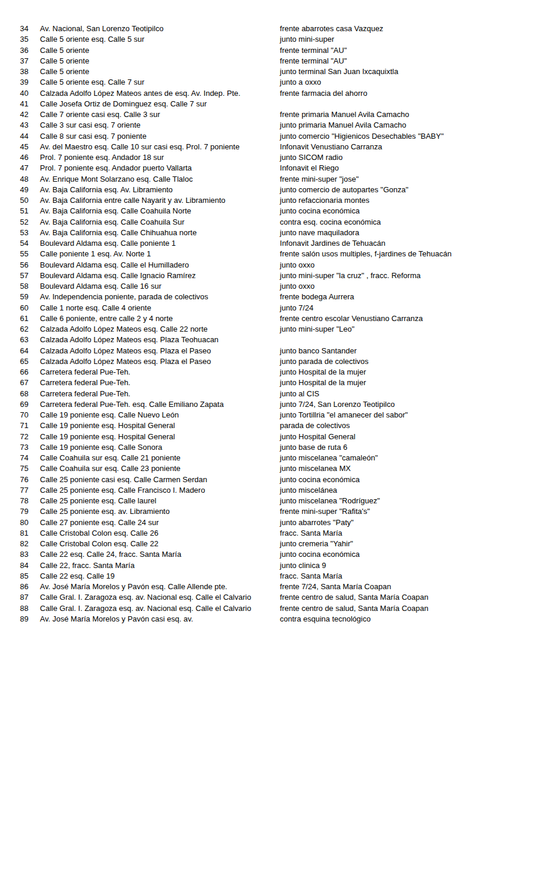| 34 | Av. Nacional, San Lorenzo Teotipilco | frente abarrotes casa Vazquez |
| 35 | Calle 5 oriente esq. Calle 5 sur | junto mini-super |
| 36 | Calle 5 oriente | frente terminal "AU" |
| 37 | Calle 5 oriente | frente terminal "AU" |
| 38 | Calle 5 oriente | junto terminal San Juan Ixcaquixtla |
| 39 | Calle 5 oriente esq. Calle 7 sur | junto a oxxo |
| 40 | Calzada Adolfo López Mateos antes de esq. Av. Indep. Pte. | frente farmacia del ahorro |
| 41 | Calle Josefa Ortiz de Dominguez esq. Calle 7 sur | |
| 42 | Calle 7 oriente casi esq. Calle 3 sur | frente primaria Manuel Avila Camacho |
| 43 | Calle 3 sur casi esq. 7 oriente | junto primaria Manuel Avila Camacho |
| 44 | Calle 8 sur casi esq. 7 poniente | junto comercio "Higienicos Desechables "BABY" |
| 45 | Av. del Maestro esq. Calle 10 sur casi esq. Prol. 7 poniente | Infonavit Venustiano Carranza |
| 46 | Prol. 7 poniente esq. Andador 18 sur | junto SICOM radio |
| 47 | Prol. 7 poniente esq. Andador puerto Vallarta | Infonavit el Riego |
| 48 | Av. Enrique Mont Solarzano esq. Calle Tlaloc | frente mini-super "jose" |
| 49 | Av. Baja California esq. Av. Libramiento | junto comercio de autopartes "Gonza" |
| 50 | Av. Baja California entre calle Nayarit y av. Libramiento | junto refaccionaria montes |
| 51 | Av. Baja California esq. Calle Coahuila Norte | junto cocina económica |
| 52 | Av. Baja California esq. Calle Coahuila Sur | contra esq. cocina económica |
| 53 | Av. Baja California esq. Calle Chihuahua norte | junto nave maquiladora |
| 54 | Boulevard Aldama esq. Calle poniente 1 | Infonavit Jardines de Tehuacán |
| 55 | Calle poniente 1 esq. Av. Norte 1 | frente salón usos multiples, f-jardines de Tehuacán |
| 56 | Boulevard Aldama esq. Calle el Humilladero | junto oxxo |
| 57 | Boulevard Aldama esq. Calle Ignacio Ramírez | junto mini-super "la cruz" , fracc. Reforma |
| 58 | Boulevard Aldama esq. Calle 16 sur | junto oxxo |
| 59 | Av. Independencia poniente, parada de colectivos | frente bodega Aurrera |
| 60 | Calle 1 norte esq. Calle 4 oriente | junto 7/24 |
| 61 | Calle 6 poniente, entre calle 2 y 4 norte | frente centro escolar Venustiano Carranza |
| 62 | Calzada Adolfo López Mateos esq. Calle 22 norte | junto mini-super "Leo" |
| 63 | Calzada Adolfo López Mateos esq. Plaza Teohuacan | |
| 64 | Calzada Adolfo López Mateos esq. Plaza el Paseo | junto banco Santander |
| 65 | Calzada Adolfo López Mateos esq. Plaza el Paseo | junto parada de colectivos |
| 66 | Carretera federal Pue-Teh. | junto Hospital de la mujer |
| 67 | Carretera federal Pue-Teh. | junto Hospital de la mujer |
| 68 | Carretera federal Pue-Teh. | junto al CIS |
| 69 | Carretera federal Pue-Teh. esq. Calle Emiliano Zapata | junto 7/24, San Lorenzo Teotipilco |
| 70 | Calle 19 poniente esq. Calle Nuevo León | junto Tortillria "el amanecer del sabor" |
| 71 | Calle 19 poniente esq. Hospital General | parada de colectivos |
| 72 | Calle 19 poniente esq. Hospital General | junto Hospital General |
| 73 | Calle 19 poniente esq. Calle Sonora | junto base de ruta 6 |
| 74 | Calle Coahuila sur esq. Calle 21 poniente | junto miscelanea "camaleón" |
| 75 | Calle Coahuila sur esq. Calle 23 poniente | junto miscelanea MX |
| 76 | Calle 25 poniente casi esq. Calle Carmen Serdan | junto cocina económica |
| 77 | Calle 25 poniente esq. Calle Francisco I. Madero | junto miscelánea |
| 78 | Calle 25 poniente esq. Calle laurel | junto miscelanea "Rodríguez" |
| 79 | Calle 25 poniente esq. av. Libramiento | frente mini-super "Rafita's" |
| 80 | Calle 27 poniente esq. Calle 24 sur | junto abarrotes "Paty" |
| 81 | Calle Cristobal Colon esq. Calle 26 | fracc. Santa María |
| 82 | Calle Cristobal Colon esq. Calle 22 | junto cremeria "Yahir" |
| 83 | Calle 22 esq. Calle 24, fracc. Santa María | junto cocina económica |
| 84 | Calle 22, fracc. Santa María | junto clinica 9 |
| 85 | Calle 22 esq. Calle 19 | fracc. Santa María |
| 86 | Av. José María Morelos y Pavón esq. Calle Allende pte. | frente 7/24, Santa María Coapan |
| 87 | Calle Gral. I. Zaragoza esq. av. Nacional esq. Calle el Calvario | frente centro de salud, Santa María Coapan |
| 88 | Calle Gral. I. Zaragoza esq. av. Nacional esq. Calle el Calvario | frente centro de salud, Santa María Coapan |
| 89 | Av. José María Morelos y Pavón casi esq. av. | contra esquina tecnológico |